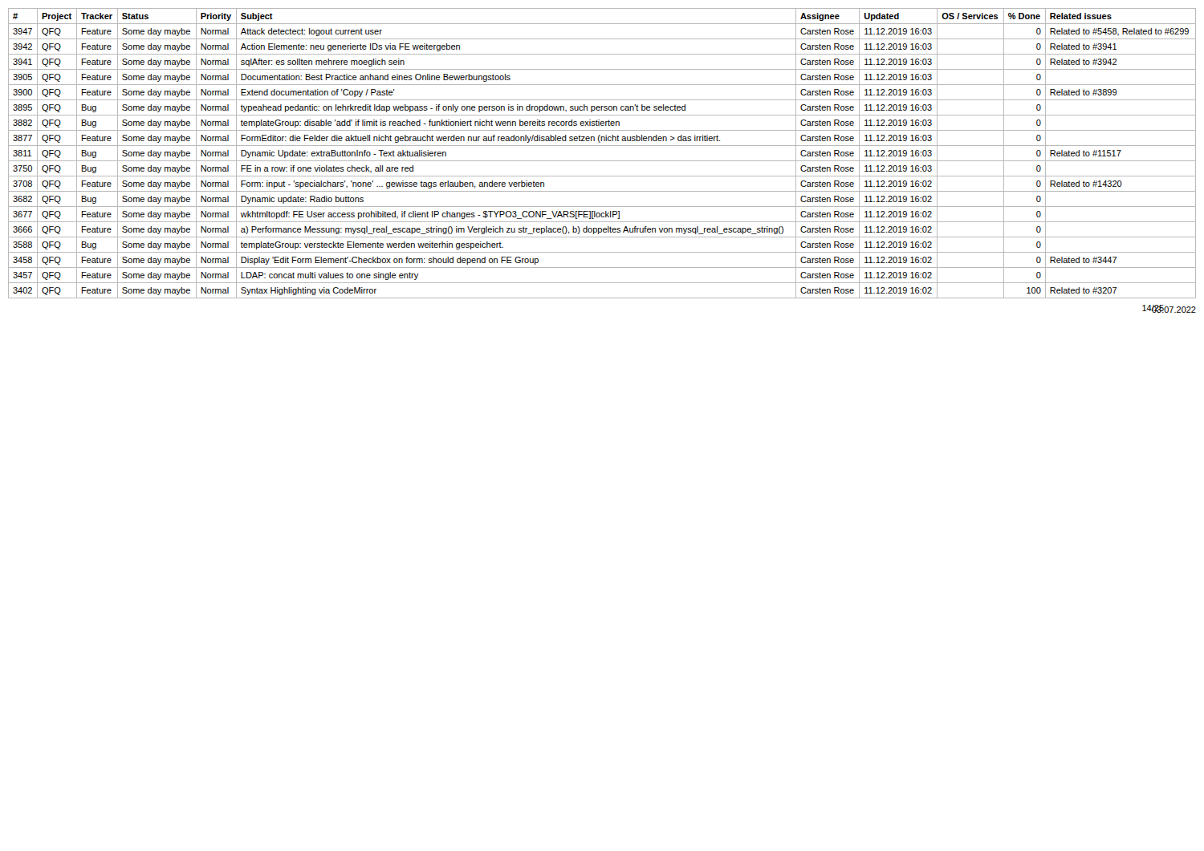| # | Project | Tracker | Status | Priority | Subject | Assignee | Updated | OS / Services | % Done | Related issues |
| --- | --- | --- | --- | --- | --- | --- | --- | --- | --- | --- |
| 3947 | QFQ | Feature | Some day maybe | Normal | Attack detectect: logout current user | Carsten Rose | 11.12.2019 16:03 | | 0 | Related to #5458, Related to #6299 |
| 3942 | QFQ | Feature | Some day maybe | Normal | Action Elemente: neu generierte IDs via FE weitergeben | Carsten Rose | 11.12.2019 16:03 | | 0 | Related to #3941 |
| 3941 | QFQ | Feature | Some day maybe | Normal | sqlAfter: es sollten mehrere moeglich sein | Carsten Rose | 11.12.2019 16:03 | | 0 | Related to #3942 |
| 3905 | QFQ | Feature | Some day maybe | Normal | Documentation: Best Practice anhand eines Online Bewerbungstools | Carsten Rose | 11.12.2019 16:03 | | 0 | |
| 3900 | QFQ | Feature | Some day maybe | Normal | Extend documentation of 'Copy / Paste' | Carsten Rose | 11.12.2019 16:03 | | 0 | Related to #3899 |
| 3895 | QFQ | Bug | Some day maybe | Normal | typeahead pedantic: on lehrkredit ldap webpass - if only one person is in dropdown, such person can't be selected | Carsten Rose | 11.12.2019 16:03 | | 0 | |
| 3882 | QFQ | Bug | Some day maybe | Normal | templateGroup: disable 'add' if limit is reached - funktioniert nicht wenn bereits records existierten | Carsten Rose | 11.12.2019 16:03 | | 0 | |
| 3877 | QFQ | Feature | Some day maybe | Normal | FormEditor: die Felder die aktuell nicht gebraucht werden nur auf readonly/disabled setzen (nicht ausblenden > das irritiert. | Carsten Rose | 11.12.2019 16:03 | | 0 | |
| 3811 | QFQ | Bug | Some day maybe | Normal | Dynamic Update: extraButtonInfo - Text aktualisieren | Carsten Rose | 11.12.2019 16:03 | | 0 | Related to #11517 |
| 3750 | QFQ | Bug | Some day maybe | Normal | FE in a row: if one violates check, all are red | Carsten Rose | 11.12.2019 16:03 | | 0 | |
| 3708 | QFQ | Feature | Some day maybe | Normal | Form: input - 'specialchars', 'none' ... gewisse tags erlauben, andere verbieten | Carsten Rose | 11.12.2019 16:02 | | 0 | Related to #14320 |
| 3682 | QFQ | Bug | Some day maybe | Normal | Dynamic update: Radio buttons | Carsten Rose | 11.12.2019 16:02 | | 0 | |
| 3677 | QFQ | Feature | Some day maybe | Normal | wkhtmltopdf: FE User access prohibited, if client IP changes - $TYPO3_CONF_VARS[FE][lockIP] | Carsten Rose | 11.12.2019 16:02 | | 0 | |
| 3666 | QFQ | Feature | Some day maybe | Normal | a) Performance Messung: mysql_real_escape_string() im Vergleich zu str_replace(), b) doppeltes Aufrufen von mysql_real_escape_string() | Carsten Rose | 11.12.2019 16:02 | | 0 | |
| 3588 | QFQ | Bug | Some day maybe | Normal | templateGroup: versteckte Elemente werden weiterhin gespeichert. | Carsten Rose | 11.12.2019 16:02 | | 0 | |
| 3458 | QFQ | Feature | Some day maybe | Normal | Display 'Edit Form Element'-Checkbox on form: should depend on FE Group | Carsten Rose | 11.12.2019 16:02 | | 0 | Related to #3447 |
| 3457 | QFQ | Feature | Some day maybe | Normal | LDAP: concat multi values to one single entry | Carsten Rose | 11.12.2019 16:02 | | 0 | |
| 3402 | QFQ | Feature | Some day maybe | Normal | Syntax Highlighting via CodeMirror | Carsten Rose | 11.12.2019 16:02 | | 100 | Related to #3207 |
03.07.2022
14/25